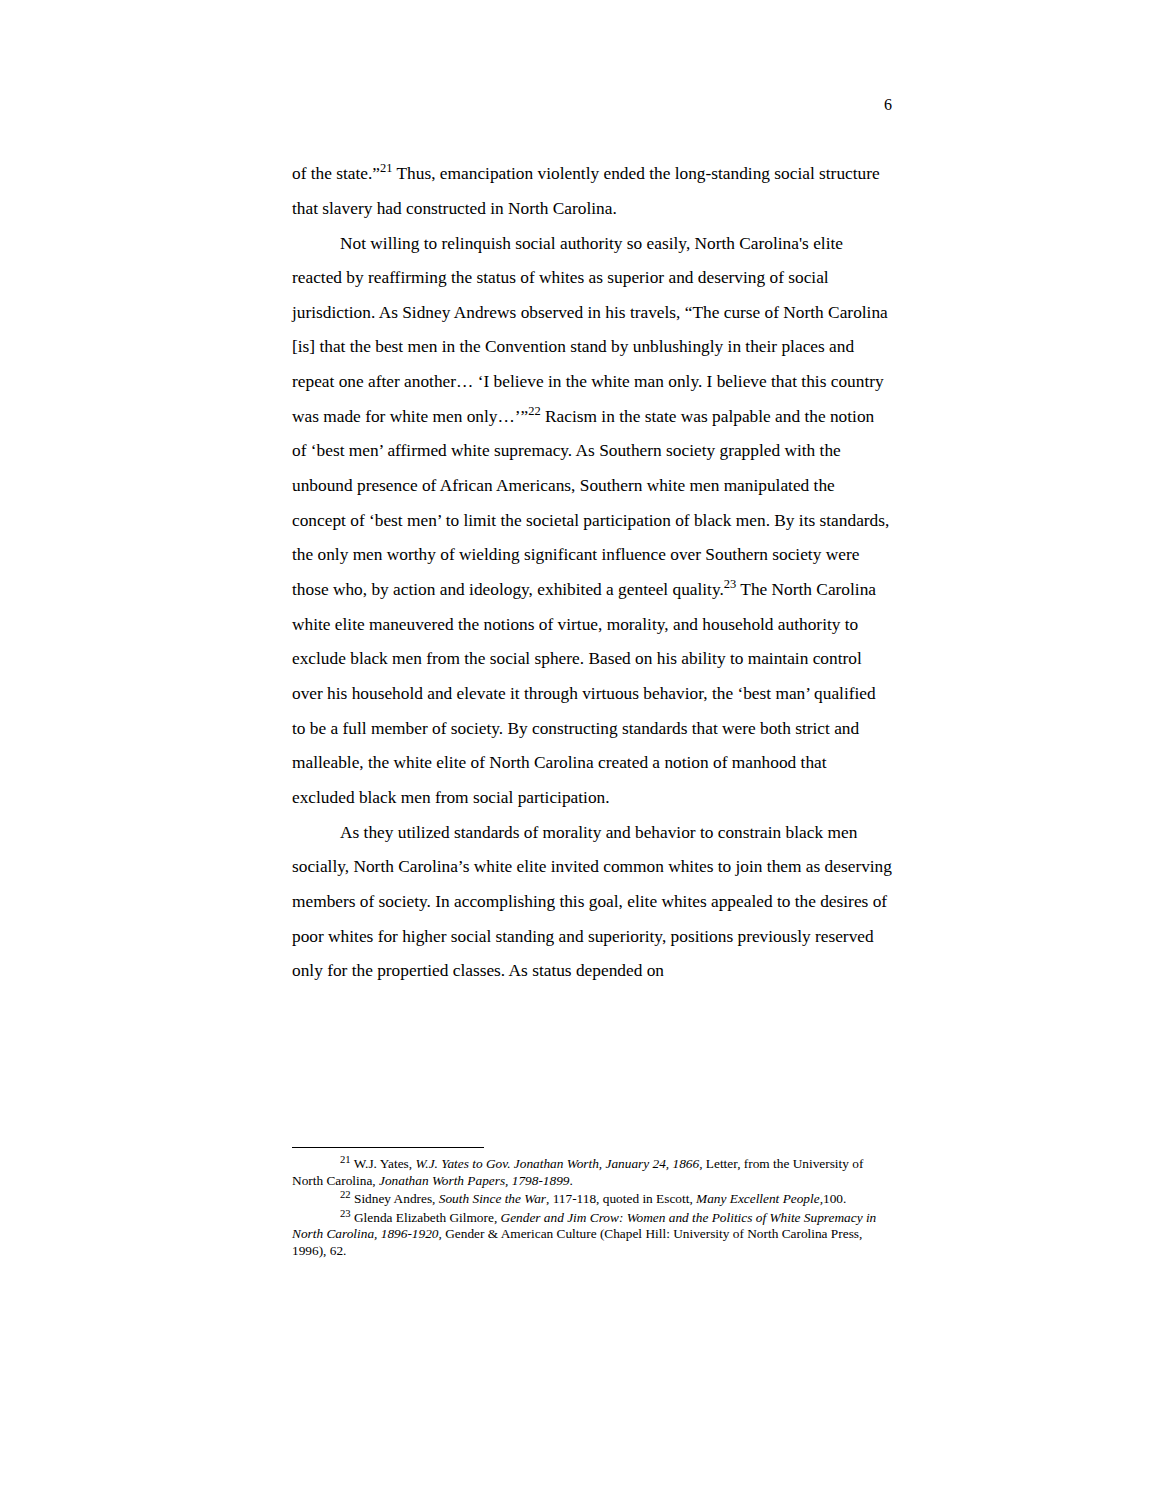6
of the state.”21 Thus, emancipation violently ended the long-standing social structure that slavery had constructed in North Carolina.
Not willing to relinquish social authority so easily, North Carolina's elite reacted by reaffirming the status of whites as superior and deserving of social jurisdiction. As Sidney Andrews observed in his travels, “The curse of North Carolina [is] that the best men in the Convention stand by unblushingly in their places and repeat one after another… ‘I believe in the white man only. I believe that this country was made for white men only…’”22 Racism in the state was palpable and the notion of ‘best men’ affirmed white supremacy. As Southern society grappled with the unbound presence of African Americans, Southern white men manipulated the concept of ‘best men’ to limit the societal participation of black men. By its standards, the only men worthy of wielding significant influence over Southern society were those who, by action and ideology, exhibited a genteel quality.23 The North Carolina white elite maneuvered the notions of virtue, morality, and household authority to exclude black men from the social sphere. Based on his ability to maintain control over his household and elevate it through virtuous behavior, the ‘best man’ qualified to be a full member of society. By constructing standards that were both strict and malleable, the white elite of North Carolina created a notion of manhood that excluded black men from social participation.
As they utilized standards of morality and behavior to constrain black men socially, North Carolina’s white elite invited common whites to join them as deserving members of society. In accomplishing this goal, elite whites appealed to the desires of poor whites for higher social standing and superiority, positions previously reserved only for the propertied classes. As status depended on
21 W.J. Yates, W.J. Yates to Gov. Jonathan Worth, January 24, 1866, Letter, from the University of North Carolina, Jonathan Worth Papers, 1798-1899.
22 Sidney Andres, South Since the War, 117-118, quoted in Escott, Many Excellent People, 100.
23 Glenda Elizabeth Gilmore, Gender and Jim Crow: Women and the Politics of White Supremacy in North Carolina, 1896-1920, Gender & American Culture (Chapel Hill: University of North Carolina Press, 1996), 62.